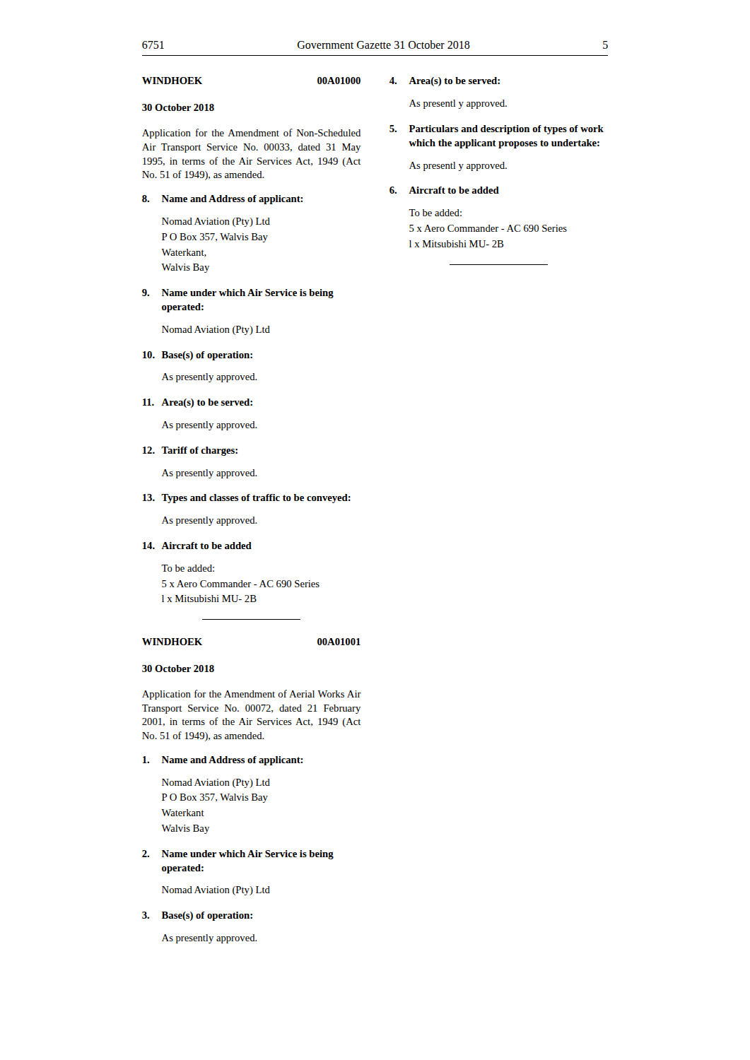6751
Government Gazette 31 October 2018
5
WINDHOEK 00A01000
30 October 2018
Application for the Amendment of Non-Scheduled Air Transport Service No. 00033, dated 31 May 1995, in terms of the Air Services Act, 1949 (Act No. 51 of 1949), as amended.
8. Name and Address of applicant:
Nomad Aviation (Pty) Ltd
P O Box 357, Walvis Bay
Waterkant,
Walvis Bay
9. Name under which Air Service is being operated:
Nomad Aviation (Pty) Ltd
10. Base(s) of operation:
As presently approved.
11. Area(s) to be served:
As presently approved.
12. Tariff of charges:
As presently approved.
13. Types and classes of traffic to be conveyed:
As presently approved.
14. Aircraft to be added
To be added:
5 x Aero Commander - AC 690 Series
l x Mitsubishi MU- 2B
WINDHOEK 00A01001
30 October 2018
Application for the Amendment of Aerial Works Air Transport Service No. 00072, dated 21 February 2001, in terms of the Air Services Act, 1949 (Act No. 51 of 1949), as amended.
1. Name and Address of applicant:
Nomad Aviation (Pty) Ltd
P O Box 357, Walvis Bay
Waterkant
Walvis Bay
2. Name under which Air Service is being operated:
Nomad Aviation (Pty) Ltd
3. Base(s) of operation:
As presently approved.
4. Area(s) to be served:
As presentl y approved.
5. Particulars and description of types of work which the applicant proposes to undertake:
As presentl y approved.
6. Aircraft to be added
To be added:
5 x Aero Commander - AC 690 Series
l x Mitsubishi MU- 2B